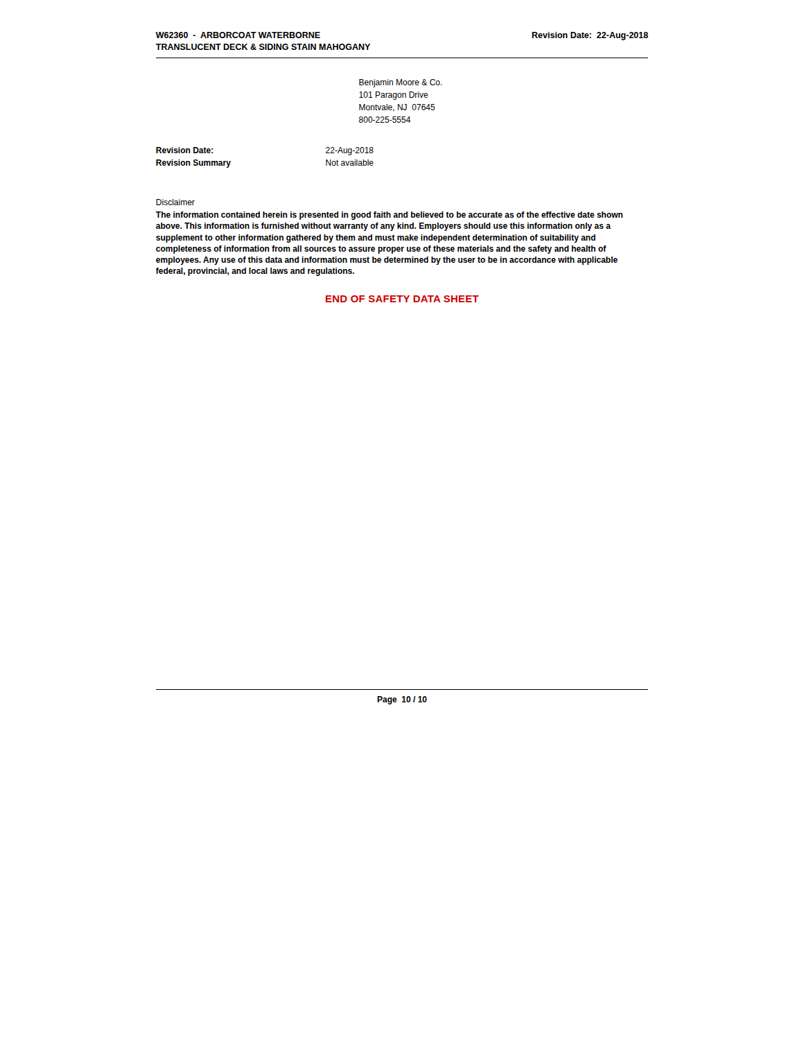W62360 - ARBORCOAT WATERBORNE
TRANSLUCENT DECK & SIDING STAIN MAHOGANY
Revision Date: 22-Aug-2018
Benjamin Moore & Co.
101 Paragon Drive
Montvale, NJ 07645
800-225-5554
| Revision Date: | 22-Aug-2018 |
| Revision Summary | Not available |
Disclaimer
The information contained herein is presented in good faith and believed to be accurate as of the effective date shown above. This information is furnished without warranty of any kind. Employers should use this information only as a supplement to other information gathered by them and must make independent determination of suitability and completeness of information from all sources to assure proper use of these materials and the safety and health of employees. Any use of this data and information must be determined by the user to be in accordance with applicable federal, provincial, and local laws and regulations.
END OF SAFETY DATA SHEET
Page 10 / 10